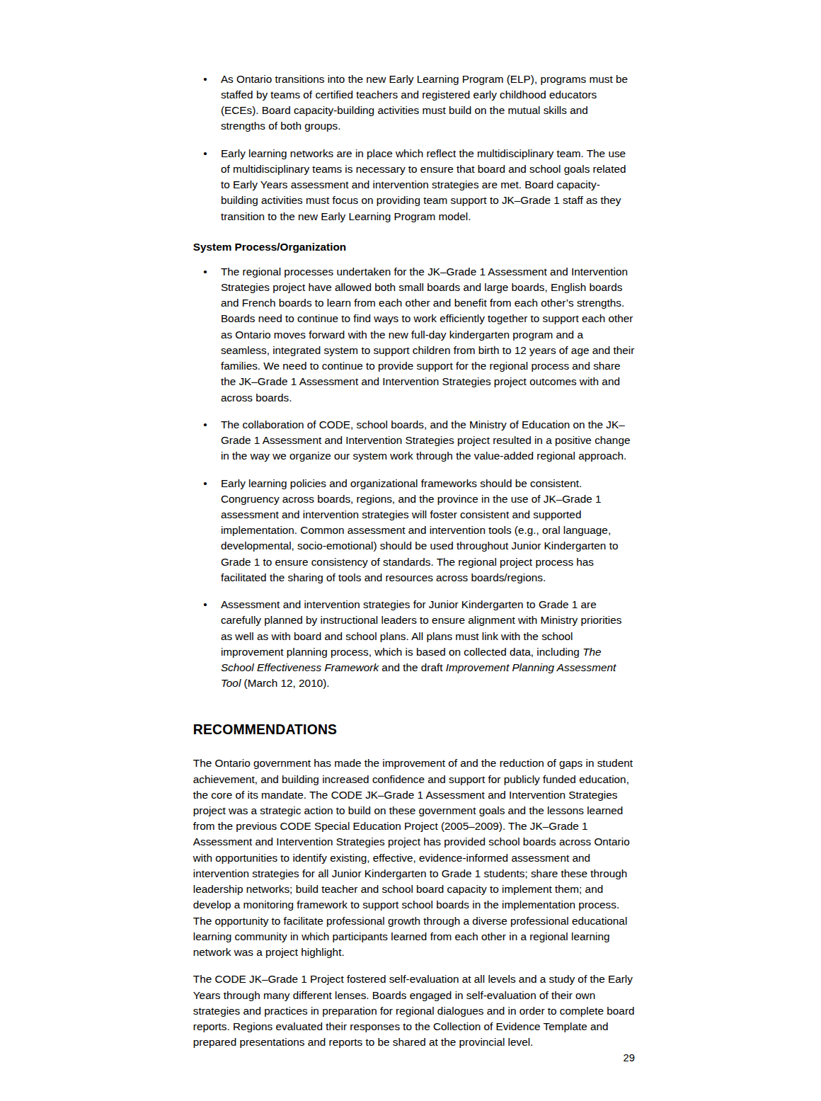As Ontario transitions into the new Early Learning Program (ELP), programs must be staffed by teams of certified teachers and registered early childhood educators (ECEs). Board capacity-building activities must build on the mutual skills and strengths of both groups.
Early learning networks are in place which reflect the multidisciplinary team. The use of multidisciplinary teams is necessary to ensure that board and school goals related to Early Years assessment and intervention strategies are met. Board capacity-building activities must focus on providing team support to JK–Grade 1 staff as they transition to the new Early Learning Program model.
System Process/Organization
The regional processes undertaken for the JK–Grade 1 Assessment and Intervention Strategies project have allowed both small boards and large boards, English boards and French boards to learn from each other and benefit from each other’s strengths. Boards need to continue to find ways to work efficiently together to support each other as Ontario moves forward with the new full-day kindergarten program and a seamless, integrated system to support children from birth to 12 years of age and their families. We need to continue to provide support for the regional process and share the JK–Grade 1 Assessment and Intervention Strategies project outcomes with and across boards.
The collaboration of CODE, school boards, and the Ministry of Education on the JK–Grade 1 Assessment and Intervention Strategies project resulted in a positive change in the way we organize our system work through the value-added regional approach.
Early learning policies and organizational frameworks should be consistent. Congruency across boards, regions, and the province in the use of JK–Grade 1 assessment and intervention strategies will foster consistent and supported implementation. Common assessment and intervention tools (e.g., oral language, developmental, socio-emotional) should be used throughout Junior Kindergarten to Grade 1 to ensure consistency of standards. The regional project process has facilitated the sharing of tools and resources across boards/regions.
Assessment and intervention strategies for Junior Kindergarten to Grade 1 are carefully planned by instructional leaders to ensure alignment with Ministry priorities as well as with board and school plans. All plans must link with the school improvement planning process, which is based on collected data, including The School Effectiveness Framework and the draft Improvement Planning Assessment Tool (March 12, 2010).
RECOMMENDATIONS
The Ontario government has made the improvement of and the reduction of gaps in student achievement, and building increased confidence and support for publicly funded education, the core of its mandate. The CODE JK–Grade 1 Assessment and Intervention Strategies project was a strategic action to build on these government goals and the lessons learned from the previous CODE Special Education Project (2005–2009). The JK–Grade 1 Assessment and Intervention Strategies project has provided school boards across Ontario with opportunities to identify existing, effective, evidence-informed assessment and intervention strategies for all Junior Kindergarten to Grade 1 students; share these through leadership networks; build teacher and school board capacity to implement them; and develop a monitoring framework to support school boards in the implementation process. The opportunity to facilitate professional growth through a diverse professional educational learning community in which participants learned from each other in a regional learning network was a project highlight.
The CODE JK–Grade 1 Project fostered self-evaluation at all levels and a study of the Early Years through many different lenses. Boards engaged in self-evaluation of their own strategies and practices in preparation for regional dialogues and in order to complete board reports. Regions evaluated their responses to the Collection of Evidence Template and prepared presentations and reports to be shared at the provincial level.
29